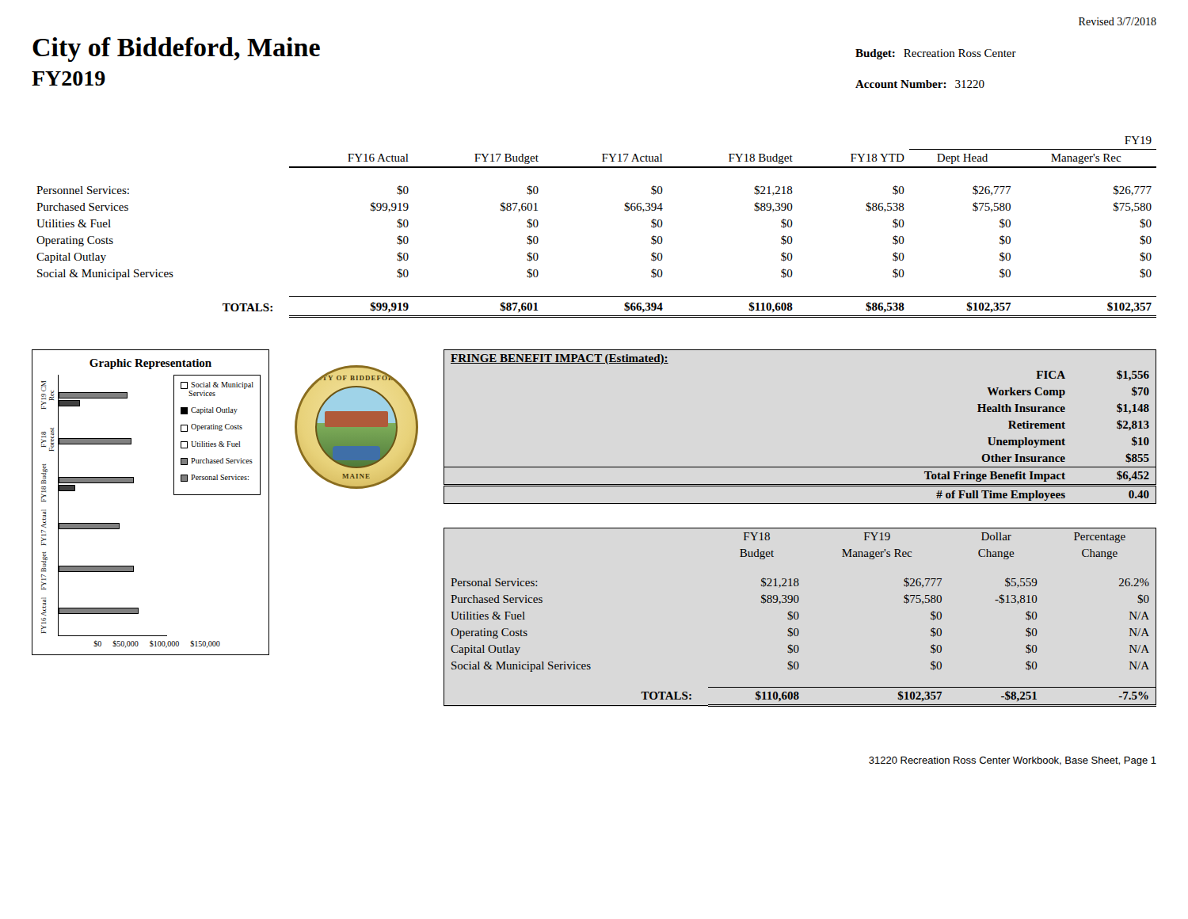Revised 3/7/2018
City of Biddeford, Maine
FY2019
Budget: Recreation Ross Center
Account Number: 31220
| | | | | | | FY19 |
| | FY16 Actual | FY17 Budget | FY17 Actual | FY18 Budget | FY18 YTD | Dept Head | Manager's Rec |
| Personnel Services: | $0 | $0 | $0 | $21,218 | $0 | $26,777 | $26,777 |
| Purchased Services | $99,919 | $87,601 | $66,394 | $89,390 | $86,538 | $75,580 | $75,580 |
| Utilities & Fuel | $0 | $0 | $0 | $0 | $0 | $0 | $0 |
| Operating Costs | $0 | $0 | $0 | $0 | $0 | $0 | $0 |
| Capital Outlay | $0 | $0 | $0 | $0 | $0 | $0 | $0 |
| Social & Municipal Services | $0 | $0 | $0 | $0 | $0 | $0 | $0 |
| TOTALS: | $99,919 | $87,601 | $66,394 | $110,608 | $86,538 | $102,357 | $102,357 |
Graphic Representation
FY19 CM Rec FY18 Forecast FY18 Budget FY17 Actual FY17 Budget FY16 Actual
Social & Municipal
Services
Capital Outlay
Operating Costs
Utilities & Fuel
Purchased Services
Personal Services:
$0$50,000$100,000$150,000
CITY OF BIDDEFORD
MAINE
| FRINGE BENEFIT IMPACT (Estimated): |
| FICA | $1,556 |
| Workers Comp | $70 |
| Health Insurance | $1,148 |
| Retirement | $2,813 |
| Unemployment | $10 |
| Other Insurance | $855 |
| Total Fringe Benefit Impact | $6,452 |
| # of Full Time Employees | 0.40 |
| | FY18 | FY19 | Dollar | Percentage |
| | Budget | Manager's Rec | Change | Change |
| Personal Services: | $21,218 | $26,777 | $5,559 | 26.2% |
| Purchased Services | $89,390 | $75,580 | -$13,810 | $0 |
| Utilities & Fuel | $0 | $0 | $0 | N/A |
| Operating Costs | $0 | $0 | $0 | N/A |
| Capital Outlay | $0 | $0 | $0 | N/A |
| Social & Municipal Serivices | $0 | $0 | $0 | N/A |
| TOTALS: | $110,608 | $102,357 | -$8,251 | -7.5% |
31220 Recreation Ross Center Workbook, Base Sheet, Page 1